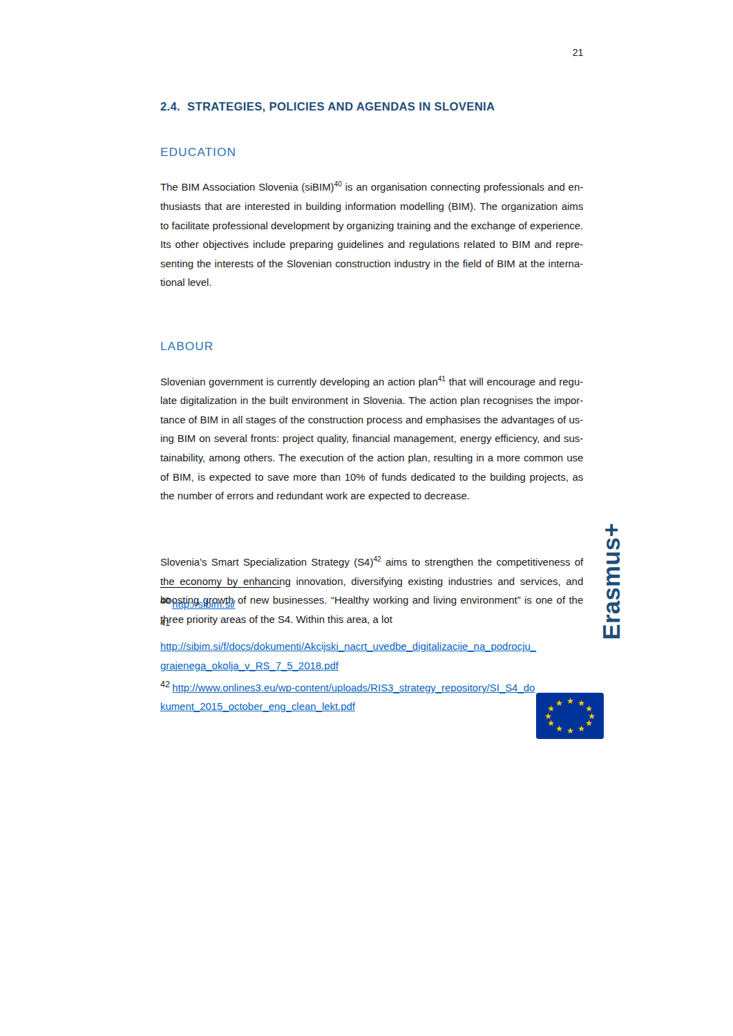21
2.4. STRATEGIES, POLICIES AND AGENDAS IN SLOVENIA
EDUCATION
The BIM Association Slovenia (siBIM)40 is an organisation connecting professionals and enthusiasts that are interested in building information modelling (BIM). The organization aims to facilitate professional development by organizing training and the exchange of experience. Its other objectives include preparing guidelines and regulations related to BIM and representing the interests of the Slovenian construction industry in the field of BIM at the international level.
LABOUR
Slovenian government is currently developing an action plan41 that will encourage and regulate digitalization in the built environment in Slovenia. The action plan recognises the importance of BIM in all stages of the construction process and emphasises the advantages of using BIM on several fronts: project quality, financial management, energy efficiency, and sustainability, among others. The execution of the action plan, resulting in a more common use of BIM, is expected to save more than 10% of funds dedicated to the building projects, as the number of errors and redundant work are expected to decrease.
Slovenia's Smart Specialization Strategy (S4)42 aims to strengthen the competitiveness of the economy by enhancing innovation, diversifying existing industries and services, and boosting growth of new businesses. “Healthy working and living environment” is one of the three priority areas of the S4. Within this area, a lot
40 http://sibim.si/
41
http://sibim.si/f/docs/dokumenti/Akcijski_nacrt_uvedbe_digitalizacije_na_podrocju_grajenega_okolja_v_RS_7_5_2018.pdf
42 http://www.onlines3.eu/wp-content/uploads/RIS3_strategy_repository/SI_S4_dokument_2015_october_eng_clean_lekt.pdf
Erasmus+